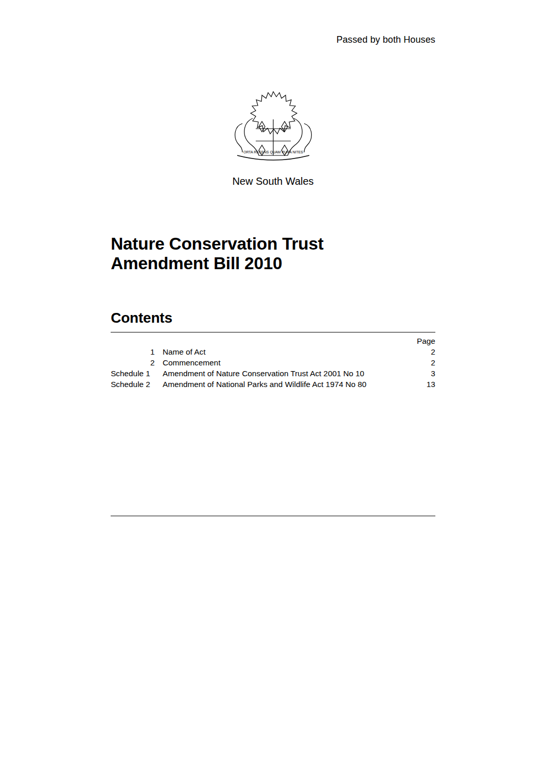Passed by both Houses
New South Wales
Nature Conservation Trust
Amendment Bill 2010
Contents
| | | Page |
| 1 | Name of Act | 2 |
| 2 | Commencement | 2 |
| Schedule 1 | Amendment of Nature Conservation Trust Act 2001 No 10 | 3 |
| Schedule 2 | Amendment of National Parks and Wildlife Act 1974 No 80 | 13 |